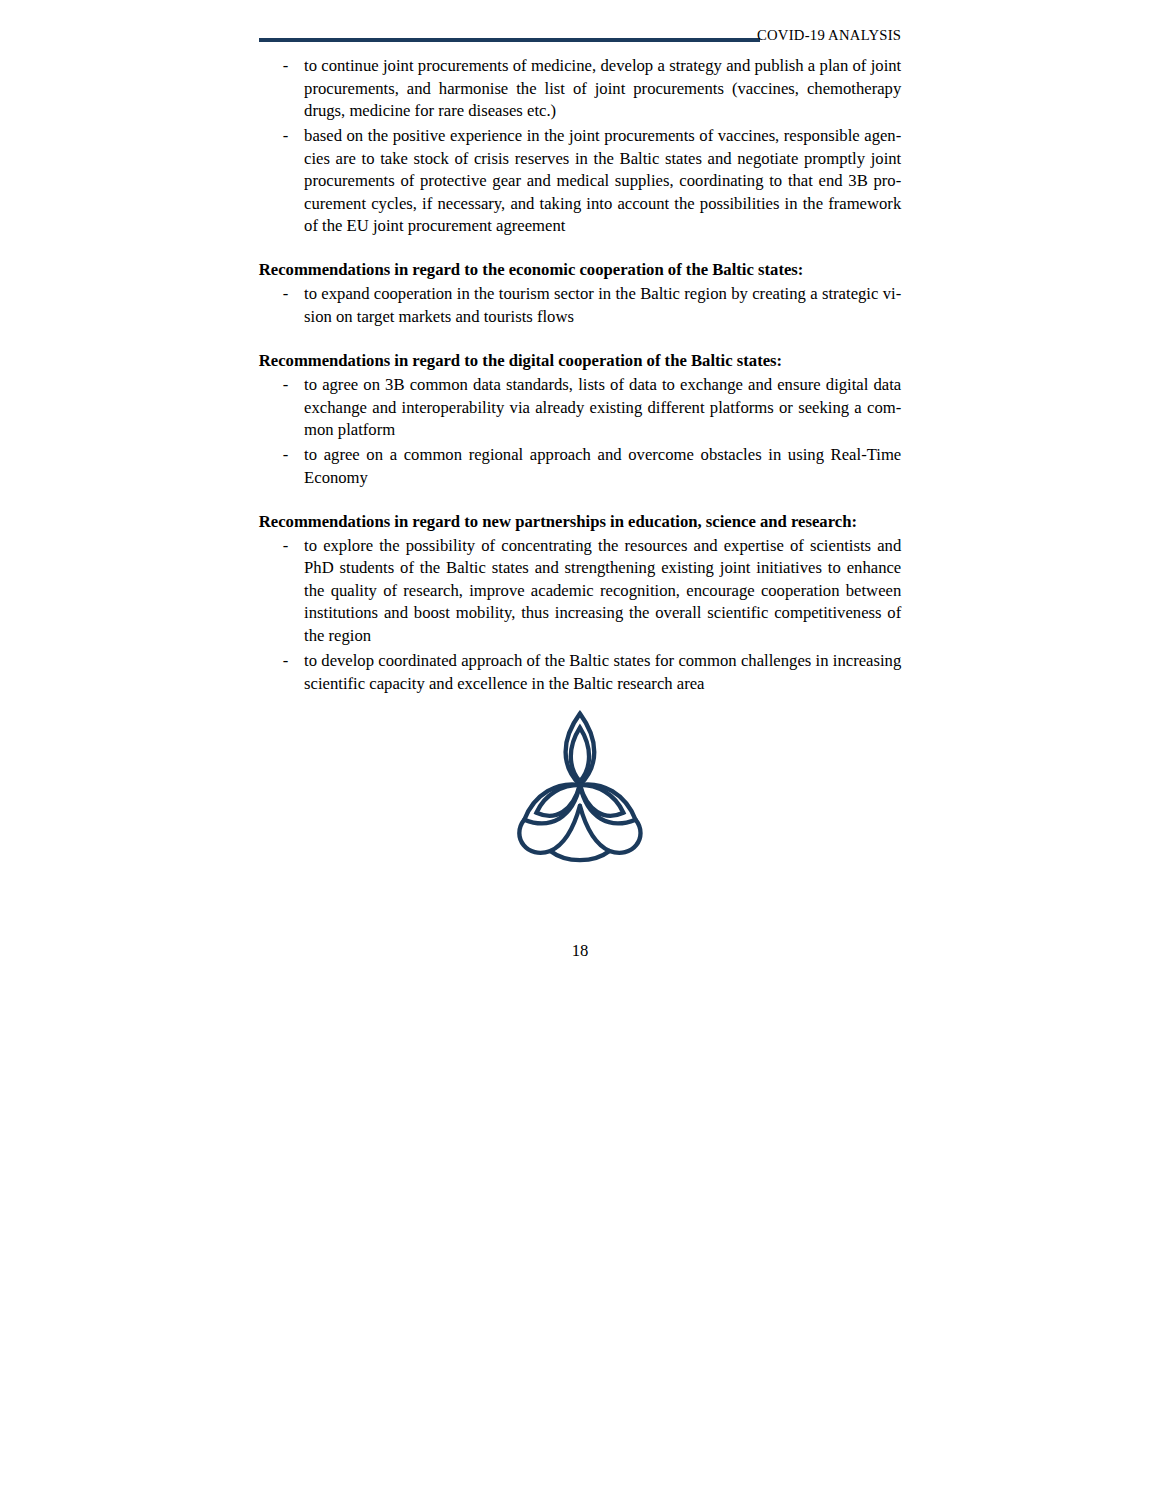COVID-19 ANALYSIS
to continue joint procurements of medicine, develop a strategy and publish a plan of joint procurements, and harmonise the list of joint procurements (vaccines, chemotherapy drugs, medicine for rare diseases etc.)
based on the positive experience in the joint procurements of vaccines, responsible agencies are to take stock of crisis reserves in the Baltic states and negotiate promptly joint procurements of protective gear and medical supplies, coordinating to that end 3B procurement cycles, if necessary, and taking into account the possibilities in the framework of the EU joint procurement agreement
Recommendations in regard to the economic cooperation of the Baltic states:
to expand cooperation in the tourism sector in the Baltic region by creating a strategic vision on target markets and tourists flows
Recommendations in regard to the digital cooperation of the Baltic states:
to agree on 3B common data standards, lists of data to exchange and ensure digital data exchange and interoperability via already existing different platforms or seeking a common platform
to agree on a common regional approach and overcome obstacles in using Real-Time Economy
Recommendations in regard to new partnerships in education, science and research:
to explore the possibility of concentrating the resources and expertise of scientists and PhD students of the Baltic states and strengthening existing joint initiatives to enhance the quality of research, improve academic recognition, encourage cooperation between institutions and boost mobility, thus increasing the overall scientific competitiveness of the region
to develop coordinated approach of the Baltic states for common challenges in increasing scientific capacity and excellence in the Baltic research area
18